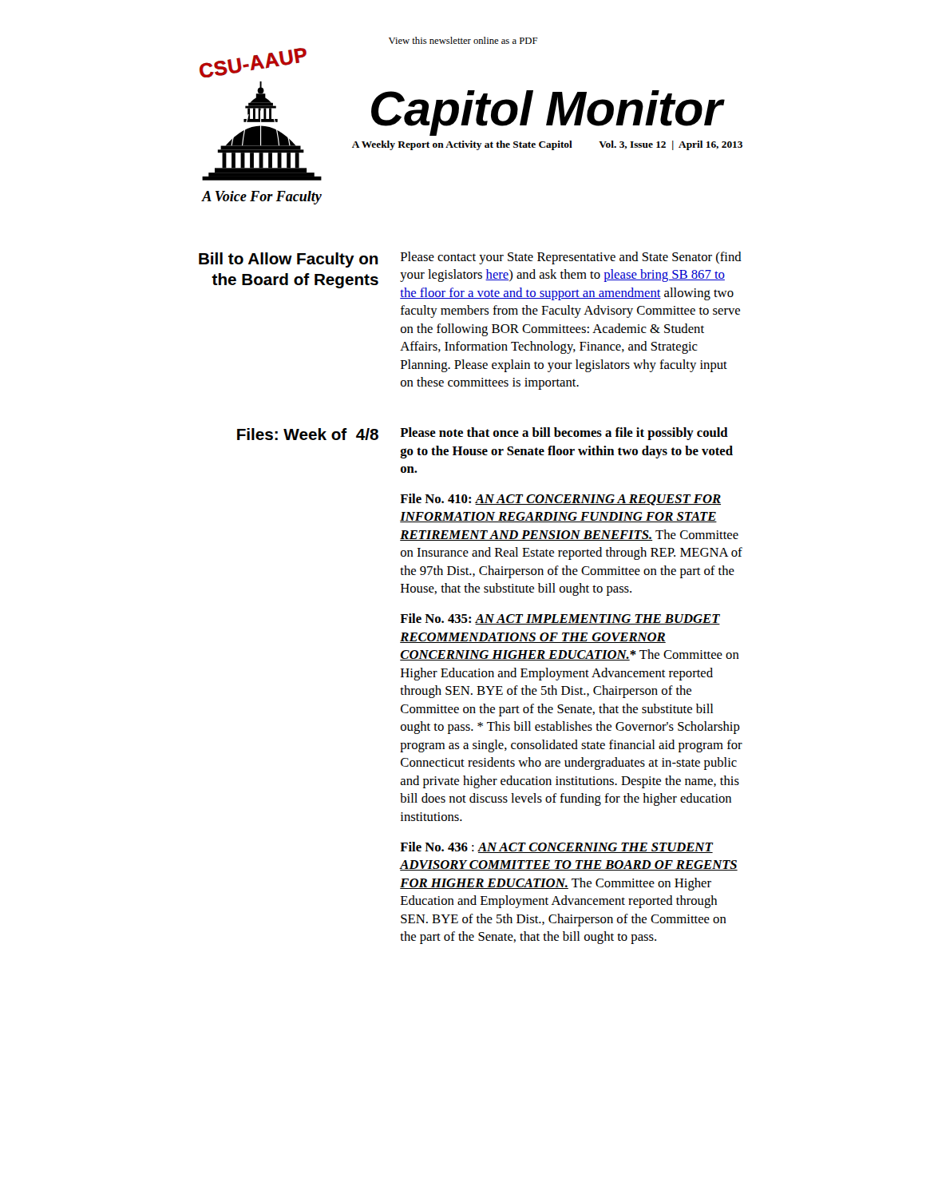View this newsletter online as a PDF
CSU-AAUP
A Voice For Faculty
Capitol Monitor
A Weekly Report on Activity at the State Capitol
Vol. 3, Issue 12 | April 16, 2013
Bill to Allow Faculty on the Board of Regents
Please contact your State Representative and State Senator (find your legislators here) and ask them to please bring SB 867 to the floor for a vote and to support an amendment allowing two faculty members from the Faculty Advisory Committee to serve on the following BOR Committees: Academic & Student Affairs, Information Technology, Finance, and Strategic Planning. Please explain to your legislators why faculty input on these committees is important.
Files: Week of 4/8
Please note that once a bill becomes a file it possibly could go to the House or Senate floor within two days to be voted on.
File No. 410: AN ACT CONCERNING A REQUEST FOR INFORMATION REGARDING FUNDING FOR STATE RETIREMENT AND PENSION BENEFITS. The Committee on Insurance and Real Estate reported through REP. MEGNA of the 97th Dist., Chairperson of the Committee on the part of the House, that the substitute bill ought to pass.
File No. 435: AN ACT IMPLEMENTING THE BUDGET RECOMMENDATIONS OF THE GOVERNOR CONCERNING HIGHER EDUCATION.* The Committee on Higher Education and Employment Advancement reported through SEN. BYE of the 5th Dist., Chairperson of the Committee on the part of the Senate, that the substitute bill ought to pass. * This bill establishes the Governor's Scholarship program as a single, consolidated state financial aid program for Connecticut residents who are undergraduates at in-state public and private higher education institutions. Despite the name, this bill does not discuss levels of funding for the higher education institutions.
File No. 436 : AN ACT CONCERNING THE STUDENT ADVISORY COMMITTEE TO THE BOARD OF REGENTS FOR HIGHER EDUCATION. The Committee on Higher Education and Employment Advancement reported through SEN. BYE of the 5th Dist., Chairperson of the Committee on the part of the Senate, that the bill ought to pass.